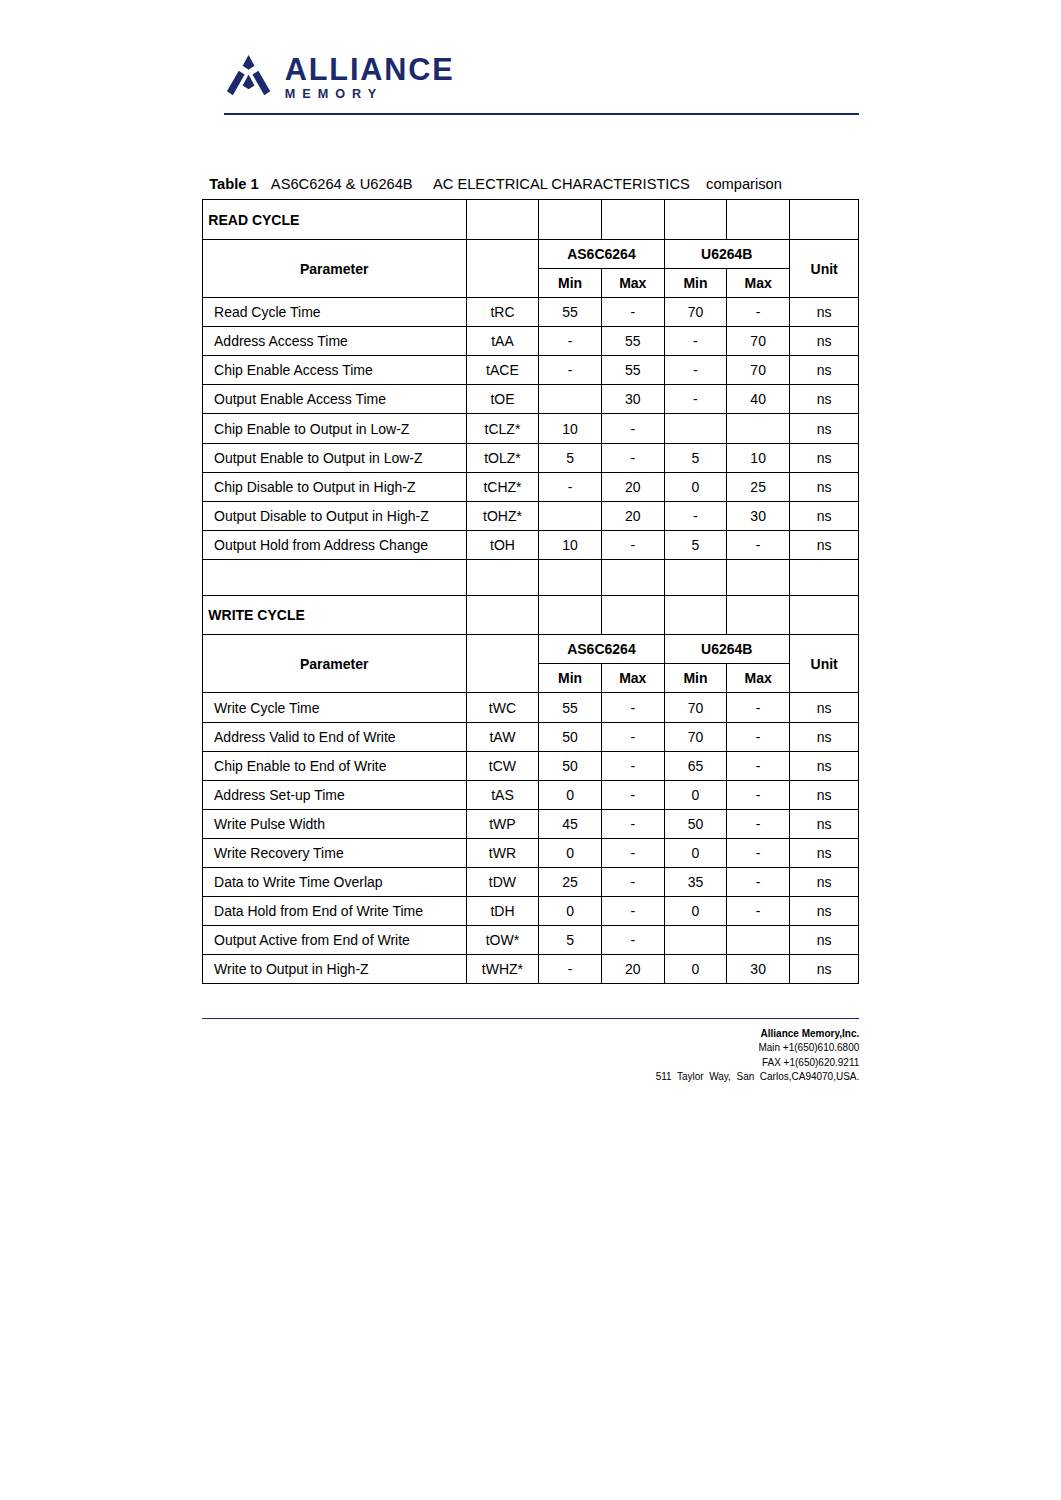ALLIANCE
MEMORY
Table 1 AS6C6264 & U6264B AC ELECTRICAL CHARACTERISTICS comparison
| READ CYCLE | | | | | | |
| Parameter | | AS6C6264 | U6264B | Unit |
| Min | Max | Min | Max |
| Read Cycle Time | tRC | 55 | - | 70 | - | ns |
| Address Access Time | tAA | - | 55 | - | 70 | ns |
| Chip Enable Access Time | tACE | - | 55 | - | 70 | ns |
| Output Enable Access Time | tOE | | 30 | - | 40 | ns |
| Chip Enable to Output in Low-Z | tCLZ* | 10 | - | | | ns |
| Output Enable to Output in Low-Z | tOLZ* | 5 | - | 5 | 10 | ns |
| Chip Disable to Output in High-Z | tCHZ* | - | 20 | 0 | 25 | ns |
| Output Disable to Output in High-Z | tOHZ* | | 20 | - | 30 | ns |
| Output Hold from Address Change | tOH | 10 | - | 5 | - | ns |
| WRITE CYCLE | | | | | | |
| Parameter | | AS6C6264 | U6264B | Unit |
| Min | Max | Min | Max |
| Write Cycle Time | tWC | 55 | - | 70 | - | ns |
| Address Valid to End of Write | tAW | 50 | - | 70 | - | ns |
| Chip Enable to End of Write | tCW | 50 | - | 65 | - | ns |
| Address Set-up Time | tAS | 0 | - | 0 | - | ns |
| Write Pulse Width | tWP | 45 | - | 50 | - | ns |
| Write Recovery Time | tWR | 0 | - | 0 | - | ns |
| Data to Write Time Overlap | tDW | 25 | - | 35 | - | ns |
| Data Hold from End of Write Time | tDH | 0 | - | 0 | - | ns |
| Output Active from End of Write | tOW* | 5 | - | | | ns |
| Write to Output in High-Z | tWHZ* | - | 20 | 0 | 30 | ns |
Alliance Memory,Inc.
Main +1(650)610.6800
FAX +1(650)620.9211
511 Taylor Way, San Carlos,CA94070,USA.